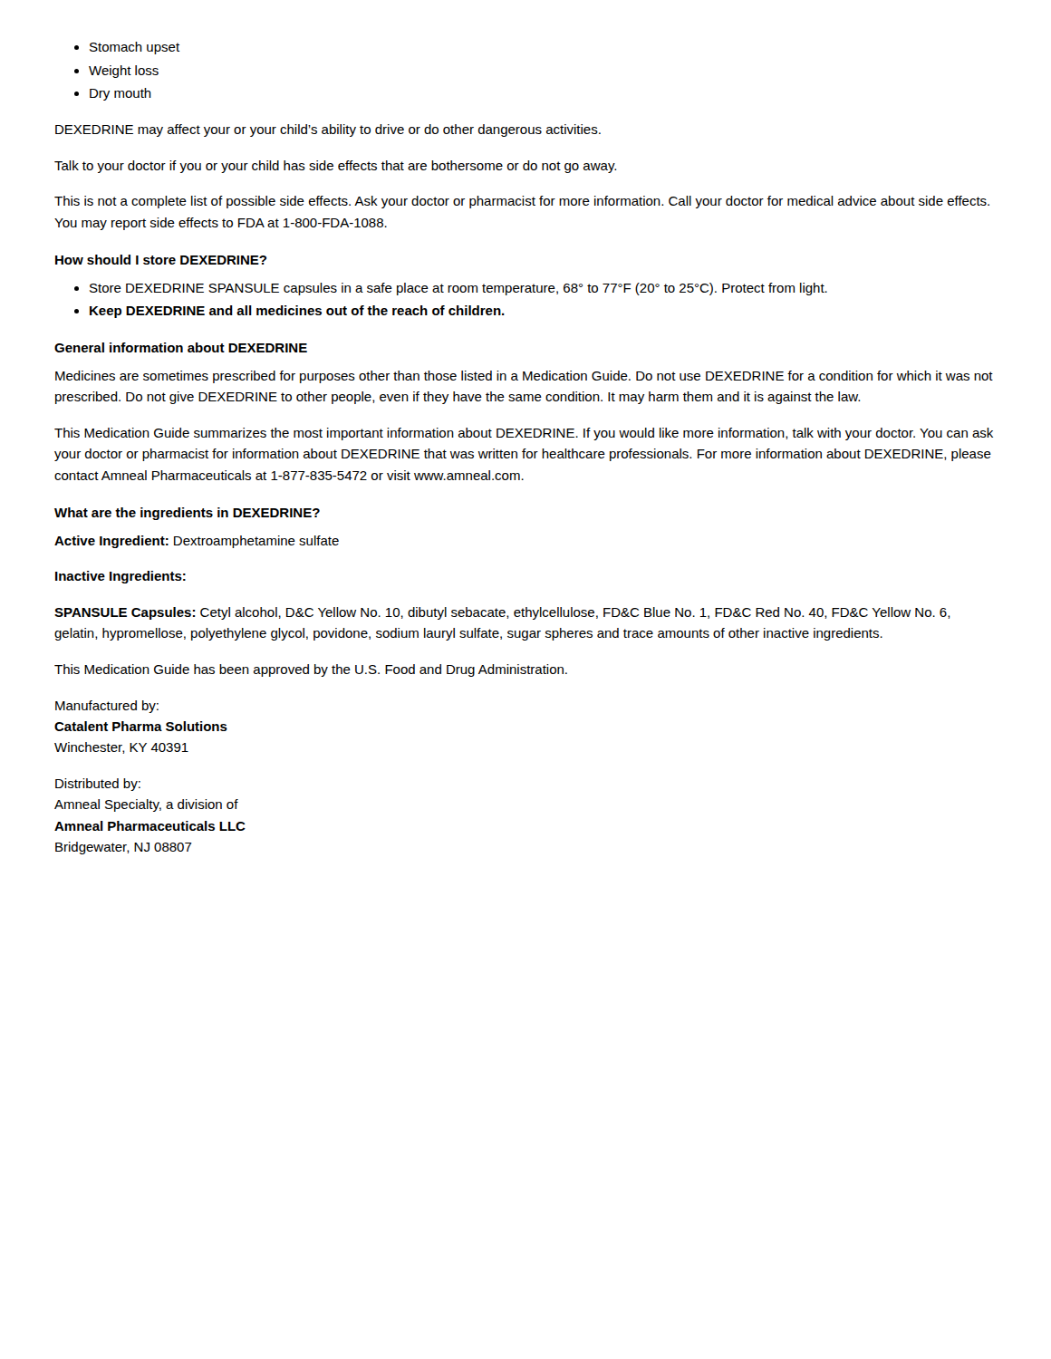Stomach upset
Weight loss
Dry mouth
DEXEDRINE may affect your or your child’s ability to drive or do other dangerous activities.
Talk to your doctor if you or your child has side effects that are bothersome or do not go away.
This is not a complete list of possible side effects. Ask your doctor or pharmacist for more information. Call your doctor for medical advice about side effects. You may report side effects to FDA at 1-800-FDA-1088.
How should I store DEXEDRINE?
Store DEXEDRINE SPANSULE capsules in a safe place at room temperature, 68° to 77°F (20° to 25°C). Protect from light.
Keep DEXEDRINE and all medicines out of the reach of children.
General information about DEXEDRINE
Medicines are sometimes prescribed for purposes other than those listed in a Medication Guide. Do not use DEXEDRINE for a condition for which it was not prescribed. Do not give DEXEDRINE to other people, even if they have the same condition. It may harm them and it is against the law.
This Medication Guide summarizes the most important information about DEXEDRINE. If you would like more information, talk with your doctor. You can ask your doctor or pharmacist for information about DEXEDRINE that was written for healthcare professionals. For more information about DEXEDRINE, please contact Amneal Pharmaceuticals at 1-877-835-5472 or visit www.amneal.com.
What are the ingredients in DEXEDRINE?
Active Ingredient: Dextroamphetamine sulfate
Inactive Ingredients:
SPANSULE Capsules: Cetyl alcohol, D&C Yellow No. 10, dibutyl sebacate, ethylcellulose, FD&C Blue No. 1, FD&C Red No. 40, FD&C Yellow No. 6, gelatin, hypromellose, polyethylene glycol, povidone, sodium lauryl sulfate, sugar spheres and trace amounts of other inactive ingredients.
This Medication Guide has been approved by the U.S. Food and Drug Administration.
Manufactured by:
Catalent Pharma Solutions
Winchester, KY 40391
Distributed by:
Amneal Specialty, a division of
Amneal Pharmaceuticals LLC
Bridgewater, NJ 08807